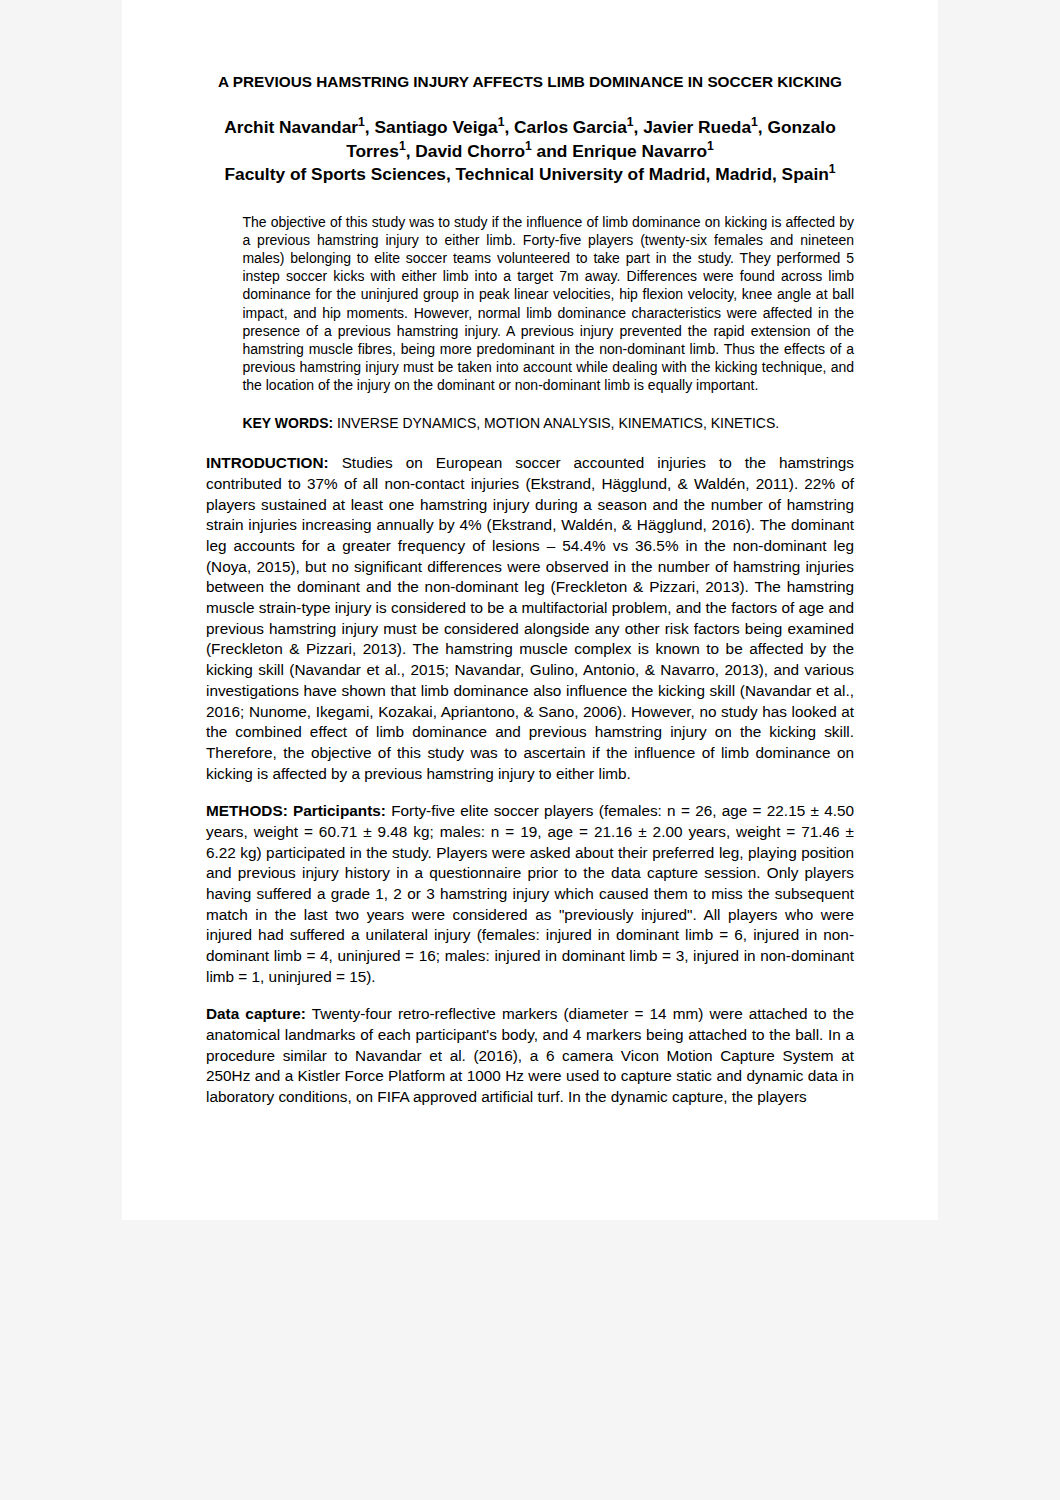A Previous Hamstring Injury Affects Limb Dominance in Soccer Kicking
Archit Navandar1, Santiago Veiga1, Carlos Garcia1, Javier Rueda1, Gonzalo Torres1, David Chorro1 and Enrique Navarro1
Faculty of Sports Sciences, Technical University of Madrid, Madrid, Spain1
The objective of this study was to study if the influence of limb dominance on kicking is affected by a previous hamstring injury to either limb. Forty-five players (twenty-six females and nineteen males) belonging to elite soccer teams volunteered to take part in the study. They performed 5 instep soccer kicks with either limb into a target 7m away. Differences were found across limb dominance for the uninjured group in peak linear velocities, hip flexion velocity, knee angle at ball impact, and hip moments. However, normal limb dominance characteristics were affected in the presence of a previous hamstring injury. A previous injury prevented the rapid extension of the hamstring muscle fibres, being more predominant in the non-dominant limb. Thus the effects of a previous hamstring injury must be taken into account while dealing with the kicking technique, and the location of the injury on the dominant or non-dominant limb is equally important.
KEY WORDS: INVERSE DYNAMICS, MOTION ANALYSIS, KINEMATICS, KINETICS.
INTRODUCTION: Studies on European soccer accounted injuries to the hamstrings contributed to 37% of all non-contact injuries (Ekstrand, Hägglund, & Waldén, 2011). 22% of players sustained at least one hamstring injury during a season and the number of hamstring strain injuries increasing annually by 4% (Ekstrand, Waldén, & Hägglund, 2016). The dominant leg accounts for a greater frequency of lesions – 54.4% vs 36.5% in the non-dominant leg (Noya, 2015), but no significant differences were observed in the number of hamstring injuries between the dominant and the non-dominant leg (Freckleton & Pizzari, 2013). The hamstring muscle strain-type injury is considered to be a multifactorial problem, and the factors of age and previous hamstring injury must be considered alongside any other risk factors being examined (Freckleton & Pizzari, 2013). The hamstring muscle complex is known to be affected by the kicking skill (Navandar et al., 2015; Navandar, Gulino, Antonio, & Navarro, 2013), and various investigations have shown that limb dominance also influence the kicking skill (Navandar et al., 2016; Nunome, Ikegami, Kozakai, Apriantono, & Sano, 2006). However, no study has looked at the combined effect of limb dominance and previous hamstring injury on the kicking skill. Therefore, the objective of this study was to ascertain if the influence of limb dominance on kicking is affected by a previous hamstring injury to either limb.
METHODS: Participants: Forty-five elite soccer players (females: n = 26, age = 22.15 ± 4.50 years, weight = 60.71 ± 9.48 kg; males: n = 19, age = 21.16 ± 2.00 years, weight = 71.46 ± 6.22 kg) participated in the study. Players were asked about their preferred leg, playing position and previous injury history in a questionnaire prior to the data capture session. Only players having suffered a grade 1, 2 or 3 hamstring injury which caused them to miss the subsequent match in the last two years were considered as "previously injured". All players who were injured had suffered a unilateral injury (females: injured in dominant limb = 6, injured in non-dominant limb = 4, uninjured = 16; males: injured in dominant limb = 3, injured in non-dominant limb = 1, uninjured = 15).
Data capture: Twenty-four retro-reflective markers (diameter = 14 mm) were attached to the anatomical landmarks of each participant's body, and 4 markers being attached to the ball. In a procedure similar to Navandar et al. (2016), a 6 camera Vicon Motion Capture System at 250Hz and a Kistler Force Platform at 1000 Hz were used to capture static and dynamic data in laboratory conditions, on FIFA approved artificial turf. In the dynamic capture, the players